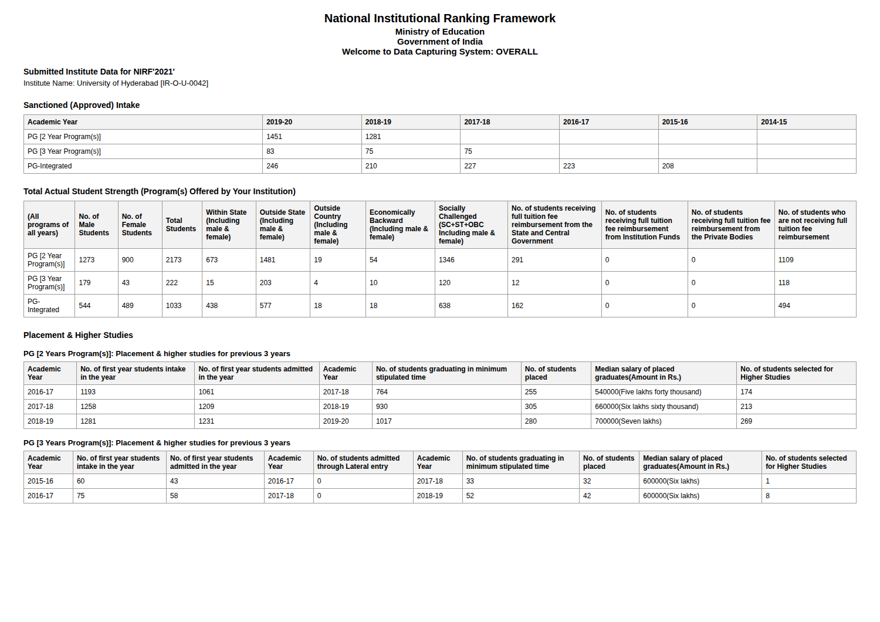National Institutional Ranking Framework
Ministry of Education
Government of India
Welcome to Data Capturing System: OVERALL
Submitted Institute Data for NIRF'2021'
Institute Name: University of Hyderabad [IR-O-U-0042]
Sanctioned (Approved) Intake
| Academic Year | 2019-20 | 2018-19 | 2017-18 | 2016-17 | 2015-16 | 2014-15 |
| --- | --- | --- | --- | --- | --- | --- |
| PG [2 Year Program(s)] | 1451 | 1281 | | | | |
| PG [3 Year Program(s)] | 83 | 75 | 75 | | | |
| PG-Integrated | 246 | 210 | 227 | 223 | 208 | |
Total Actual Student Strength (Program(s) Offered by Your Institution)
| (All programs of all years) | No. of Male Students | No. of Female Students | Total Students | Within State (Including male & female) | Outside State (Including male & female) | Outside Country (Including male & female) | Economically Backward (Including male & female) | Socially Challenged (SC+ST+OBC Including male & female) | No. of students receiving full tuition fee reimbursement from the State and Central Government | No. of students receiving full tuition fee reimbursement from Institution Funds | No. of students receiving full tuition fee reimbursement from the Private Bodies | No. of students who are not receiving full tuition fee reimbursement |
| --- | --- | --- | --- | --- | --- | --- | --- | --- | --- | --- | --- | --- |
| PG [2 Year Program(s)] | 1273 | 900 | 2173 | 673 | 1481 | 19 | 54 | 1346 | 291 | 0 | 0 | 1109 |
| PG [3 Year Program(s)] | 179 | 43 | 222 | 15 | 203 | 4 | 10 | 120 | 12 | 0 | 0 | 118 |
| PG-Integrated | 544 | 489 | 1033 | 438 | 577 | 18 | 18 | 638 | 162 | 0 | 0 | 494 |
Placement & Higher Studies
PG [2 Years Program(s)]: Placement & higher studies for previous 3 years
| Academic Year | No. of first year students intake in the year | No. of first year students admitted in the year | Academic Year | No. of students graduating in minimum stipulated time | No. of students placed | Median salary of placed graduates(Amount in Rs.) | No. of students selected for Higher Studies |
| --- | --- | --- | --- | --- | --- | --- | --- |
| 2016-17 | 1193 | 1061 | 2017-18 | 764 | 255 | 540000(Five lakhs forty thousand) | 174 |
| 2017-18 | 1258 | 1209 | 2018-19 | 930 | 305 | 660000(Six lakhs sixty thousand) | 213 |
| 2018-19 | 1281 | 1231 | 2019-20 | 1017 | 280 | 700000(Seven lakhs) | 269 |
PG [3 Years Program(s)]: Placement & higher studies for previous 3 years
| Academic Year | No. of first year students intake in the year | No. of first year students admitted in the year | Academic Year | No. of students admitted through Lateral entry | Academic Year | No. of students graduating in minimum stipulated time | No. of students placed | Median salary of placed graduates(Amount in Rs.) | No. of students selected for Higher Studies |
| --- | --- | --- | --- | --- | --- | --- | --- | --- | --- |
| 2015-16 | 60 | 43 | 2016-17 | 0 | 2017-18 | 33 | 32 | 600000(Six lakhs) | 1 |
| 2016-17 | 75 | 58 | 2017-18 | 0 | 2018-19 | 52 | 42 | 600000(Six lakhs) | 8 |